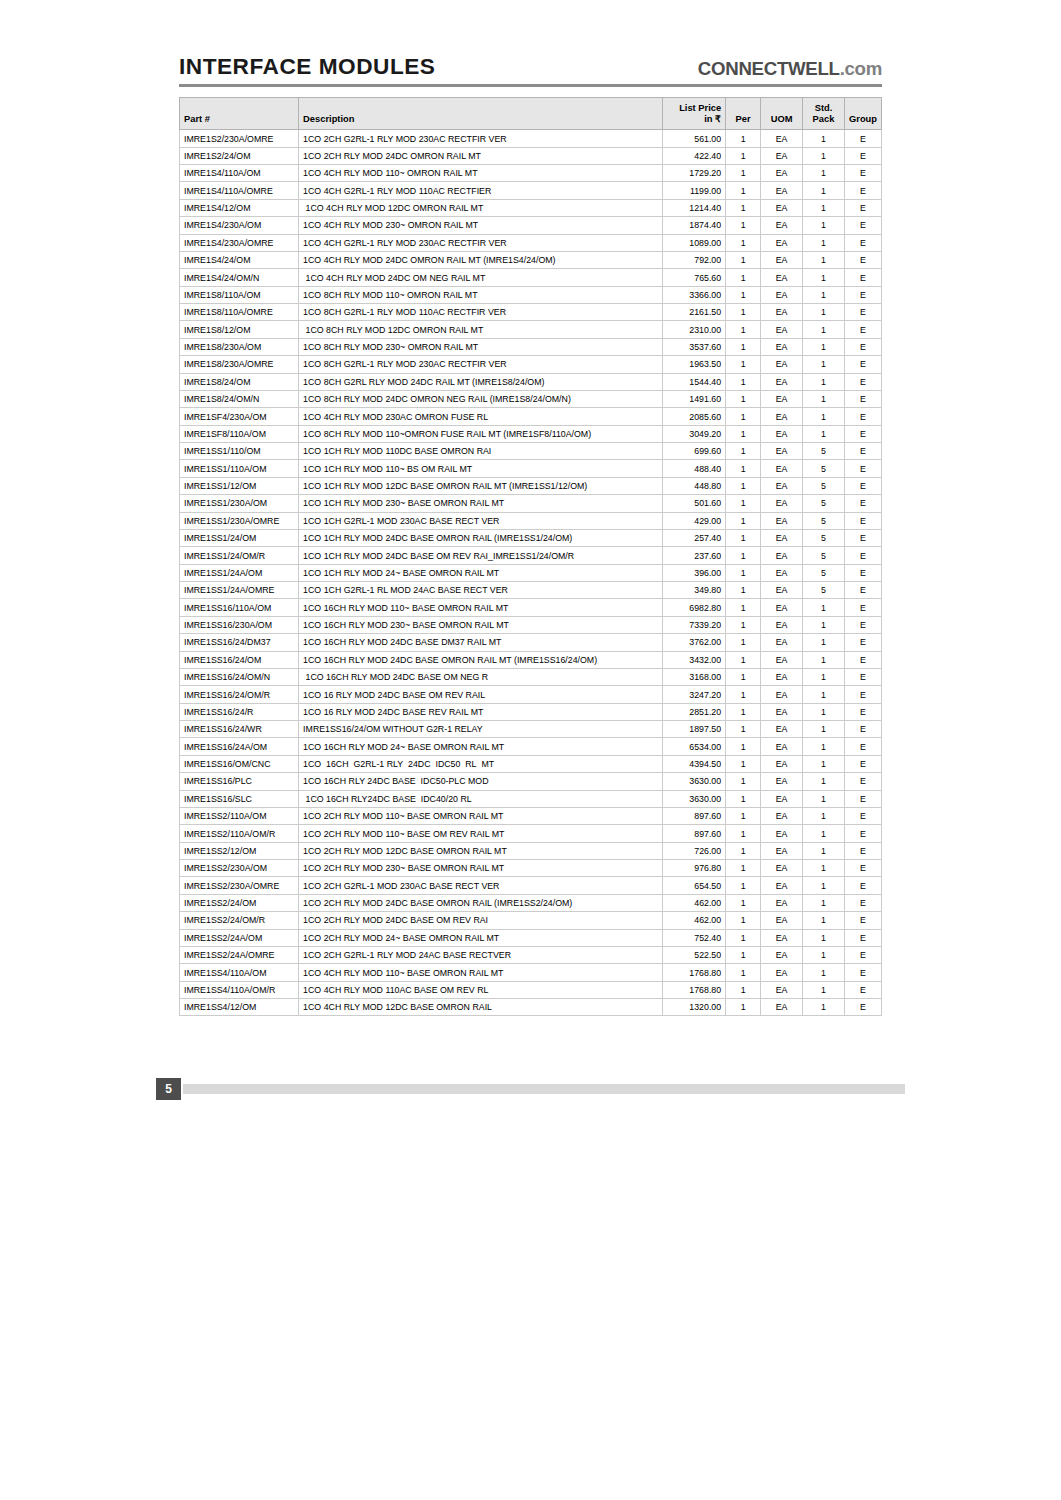INTERFACE MODULES
CONNECTWELL.com
| Part # | Description | List Price in ₹ | Per | UOM | Std. Pack | Group |
| --- | --- | --- | --- | --- | --- | --- |
| IMRE1S2/230A/OMRE | 1CO 2CH G2RL-1 RLY MOD 230AC RECTFIR VER | 561.00 | 1 | EA | 1 | E |
| IMRE1S2/24/OM | 1CO 2CH RLY MOD 24DC OMRON RAIL MT | 422.40 | 1 | EA | 1 | E |
| IMRE1S4/110A/OM | 1CO 4CH RLY MOD 110~ OMRON RAIL MT | 1729.20 | 1 | EA | 1 | E |
| IMRE1S4/110A/OMRE | 1CO 4CH G2RL-1 RLY MOD 110AC RECTFIER | 1199.00 | 1 | EA | 1 | E |
| IMRE1S4/12/OM | 1CO 4CH RLY MOD 12DC OMRON RAIL MT | 1214.40 | 1 | EA | 1 | E |
| IMRE1S4/230A/OM | 1CO 4CH RLY MOD 230~ OMRON RAIL MT | 1874.40 | 1 | EA | 1 | E |
| IMRE1S4/230A/OMRE | 1CO 4CH G2RL-1 RLY MOD 230AC RECTFIR VER | 1089.00 | 1 | EA | 1 | E |
| IMRE1S4/24/OM | 1CO 4CH RLY MOD 24DC OMRON RAIL MT (IMRE1S4/24/OM) | 792.00 | 1 | EA | 1 | E |
| IMRE1S4/24/OM/N | 1CO 4CH RLY MOD 24DC OM NEG RAIL MT | 765.60 | 1 | EA | 1 | E |
| IMRE1S8/110A/OM | 1CO 8CH RLY MOD 110~ OMRON RAIL MT | 3366.00 | 1 | EA | 1 | E |
| IMRE1S8/110A/OMRE | 1CO 8CH G2RL-1 RLY MOD 110AC RECTFIR VER | 2161.50 | 1 | EA | 1 | E |
| IMRE1S8/12/OM | 1CO 8CH RLY MOD 12DC OMRON RAIL MT | 2310.00 | 1 | EA | 1 | E |
| IMRE1S8/230A/OM | 1CO 8CH RLY MOD 230~ OMRON RAIL MT | 3537.60 | 1 | EA | 1 | E |
| IMRE1S8/230A/OMRE | 1CO 8CH G2RL-1 RLY MOD 230AC RECTFIR VER | 1963.50 | 1 | EA | 1 | E |
| IMRE1S8/24/OM | 1CO 8CH G2RL RLY MOD 24DC RAIL MT (IMRE1S8/24/OM) | 1544.40 | 1 | EA | 1 | E |
| IMRE1S8/24/OM/N | 1CO 8CH RLY MOD 24DC OMRON NEG RAIL (IMRE1S8/24/OM/N) | 1491.60 | 1 | EA | 1 | E |
| IMRE1SF4/230A/OM | 1CO 4CH RLY MOD 230AC OMRON FUSE RL | 2085.60 | 1 | EA | 1 | E |
| IMRE1SF8/110A/OM | 1CO 8CH RLY MOD 110~OMRON FUSE RAIL MT (IMRE1SF8/110A/OM) | 3049.20 | 1 | EA | 1 | E |
| IMRE1SS1/110/OM | 1CO 1CH RLY MOD 110DC BASE OMRON RAI | 699.60 | 1 | EA | 5 | E |
| IMRE1SS1/110A/OM | 1CO 1CH RLY MOD 110~ BS OM RAIL MT | 488.40 | 1 | EA | 5 | E |
| IMRE1SS1/12/OM | 1CO 1CH RLY MOD 12DC BASE OMRON RAIL MT (IMRE1SS1/12/OM) | 448.80 | 1 | EA | 5 | E |
| IMRE1SS1/230A/OM | 1CO 1CH RLY MOD 230~ BASE OMRON RAIL MT | 501.60 | 1 | EA | 5 | E |
| IMRE1SS1/230A/OMRE | 1CO 1CH G2RL-1 MOD 230AC BASE RECT VER | 429.00 | 1 | EA | 5 | E |
| IMRE1SS1/24/OM | 1CO 1CH RLY MOD 24DC BASE OMRON RAIL (IMRE1SS1/24/OM) | 257.40 | 1 | EA | 5 | E |
| IMRE1SS1/24/OM/R | 1CO 1CH RLY MOD 24DC BASE OM REV RAI_IMRE1SS1/24/OM/R | 237.60 | 1 | EA | 5 | E |
| IMRE1SS1/24A/OM | 1CO 1CH RLY MOD 24~ BASE OMRON RAIL MT | 396.00 | 1 | EA | 5 | E |
| IMRE1SS1/24A/OMRE | 1CO 1CH G2RL-1 RL MOD 24AC BASE RECT VER | 349.80 | 1 | EA | 5 | E |
| IMRE1SS16/110A/OM | 1CO 16CH RLY MOD 110~ BASE OMRON RAIL MT | 6982.80 | 1 | EA | 1 | E |
| IMRE1SS16/230A/OM | 1CO 16CH RLY MOD 230~ BASE OMRON RAIL MT | 7339.20 | 1 | EA | 1 | E |
| IMRE1SS16/24/DM37 | 1CO 16CH RLY MOD 24DC BASE DM37 RAIL MT | 3762.00 | 1 | EA | 1 | E |
| IMRE1SS16/24/OM | 1CO 16CH RLY MOD 24DC BASE OMRON RAIL MT (IMRE1SS16/24/OM) | 3432.00 | 1 | EA | 1 | E |
| IMRE1SS16/24/OM/N | 1CO 16CH RLY MOD 24DC BASE OM NEG R | 3168.00 | 1 | EA | 1 | E |
| IMRE1SS16/24/OM/R | 1CO 16 RLY MOD 24DC BASE OM REV RAIL | 3247.20 | 1 | EA | 1 | E |
| IMRE1SS16/24/R | 1CO 16 RLY MOD 24DC BASE REV RAIL MT | 2851.20 | 1 | EA | 1 | E |
| IMRE1SS16/24/WR | IMRE1SS16/24/OM WITHOUT G2R-1 RELAY | 1897.50 | 1 | EA | 1 | E |
| IMRE1SS16/24A/OM | 1CO 16CH RLY MOD 24~ BASE OMRON RAIL MT | 6534.00 | 1 | EA | 1 | E |
| IMRE1SS16/OM/CNC | 1CO 16CH G2RL-1 RLY 24DC IDC50 RL MT | 4394.50 | 1 | EA | 1 | E |
| IMRE1SS16/PLC | 1CO 16CH RLY 24DC BASE IDC50-PLC MOD | 3630.00 | 1 | EA | 1 | E |
| IMRE1SS16/SLC | 1CO 16CH RLY24DC BASE IDC40/20 RL | 3630.00 | 1 | EA | 1 | E |
| IMRE1SS2/110A/OM | 1CO 2CH RLY MOD 110~ BASE OMRON RAIL MT | 897.60 | 1 | EA | 1 | E |
| IMRE1SS2/110A/OM/R | 1CO 2CH RLY MOD 110~ BASE OM REV RAIL MT | 897.60 | 1 | EA | 1 | E |
| IMRE1SS2/12/OM | 1CO 2CH RLY MOD 12DC BASE OMRON RAIL MT | 726.00 | 1 | EA | 1 | E |
| IMRE1SS2/230A/OM | 1CO 2CH RLY MOD 230~ BASE OMRON RAIL MT | 976.80 | 1 | EA | 1 | E |
| IMRE1SS2/230A/OMRE | 1CO 2CH G2RL-1 MOD 230AC BASE RECT VER | 654.50 | 1 | EA | 1 | E |
| IMRE1SS2/24/OM | 1CO 2CH RLY MOD 24DC BASE OMRON RAIL (IMRE1SS2/24/OM) | 462.00 | 1 | EA | 1 | E |
| IMRE1SS2/24/OM/R | 1CO 2CH RLY MOD 24DC BASE OM REV RAI | 462.00 | 1 | EA | 1 | E |
| IMRE1SS2/24A/OM | 1CO 2CH RLY MOD 24~ BASE OMRON RAIL MT | 752.40 | 1 | EA | 1 | E |
| IMRE1SS2/24A/OMRE | 1CO 2CH G2RL-1 RLY MOD 24AC BASE RECTVER | 522.50 | 1 | EA | 1 | E |
| IMRE1SS4/110A/OM | 1CO 4CH RLY MOD 110~ BASE OMRON RAIL MT | 1768.80 | 1 | EA | 1 | E |
| IMRE1SS4/110A/OM/R | 1CO 4CH RLY MOD 110AC BASE OM REV RL | 1768.80 | 1 | EA | 1 | E |
| IMRE1SS4/12/OM | 1CO 4CH RLY MOD 12DC BASE OMRON RAIL | 1320.00 | 1 | EA | 1 | E |
5